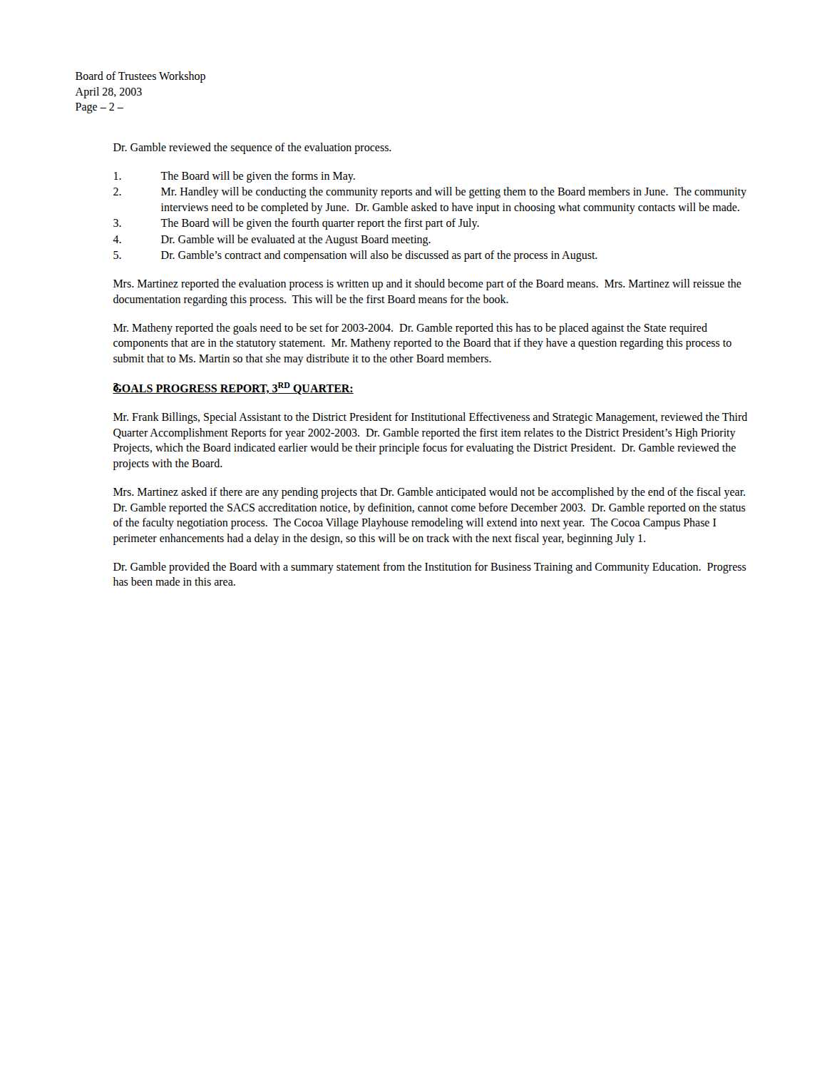Board of Trustees Workshop
April 28, 2003
Page – 2 –
Dr. Gamble reviewed the sequence of the evaluation process.
1. The Board will be given the forms in May.
2. Mr. Handley will be conducting the community reports and will be getting them to the Board members in June. The community interviews need to be completed by June. Dr. Gamble asked to have input in choosing what community contacts will be made.
3. The Board will be given the fourth quarter report the first part of July.
4. Dr. Gamble will be evaluated at the August Board meeting.
5. Dr. Gamble’s contract and compensation will also be discussed as part of the process in August.
Mrs. Martinez reported the evaluation process is written up and it should become part of the Board means. Mrs. Martinez will reissue the documentation regarding this process. This will be the first Board means for the book.
Mr. Matheny reported the goals need to be set for 2003-2004. Dr. Gamble reported this has to be placed against the State required components that are in the statutory statement. Mr. Matheny reported to the Board that if they have a question regarding this process to submit that to Ms. Martin so that she may distribute it to the other Board members.
3. GOALS PROGRESS REPORT, 3RD QUARTER:
Mr. Frank Billings, Special Assistant to the District President for Institutional Effectiveness and Strategic Management, reviewed the Third Quarter Accomplishment Reports for year 2002-2003. Dr. Gamble reported the first item relates to the District President’s High Priority Projects, which the Board indicated earlier would be their principle focus for evaluating the District President. Dr. Gamble reviewed the projects with the Board.
Mrs. Martinez asked if there are any pending projects that Dr. Gamble anticipated would not be accomplished by the end of the fiscal year. Dr. Gamble reported the SACS accreditation notice, by definition, cannot come before December 2003. Dr. Gamble reported on the status of the faculty negotiation process. The Cocoa Village Playhouse remodeling will extend into next year. The Cocoa Campus Phase I perimeter enhancements had a delay in the design, so this will be on track with the next fiscal year, beginning July 1.
Dr. Gamble provided the Board with a summary statement from the Institution for Business Training and Community Education. Progress has been made in this area.